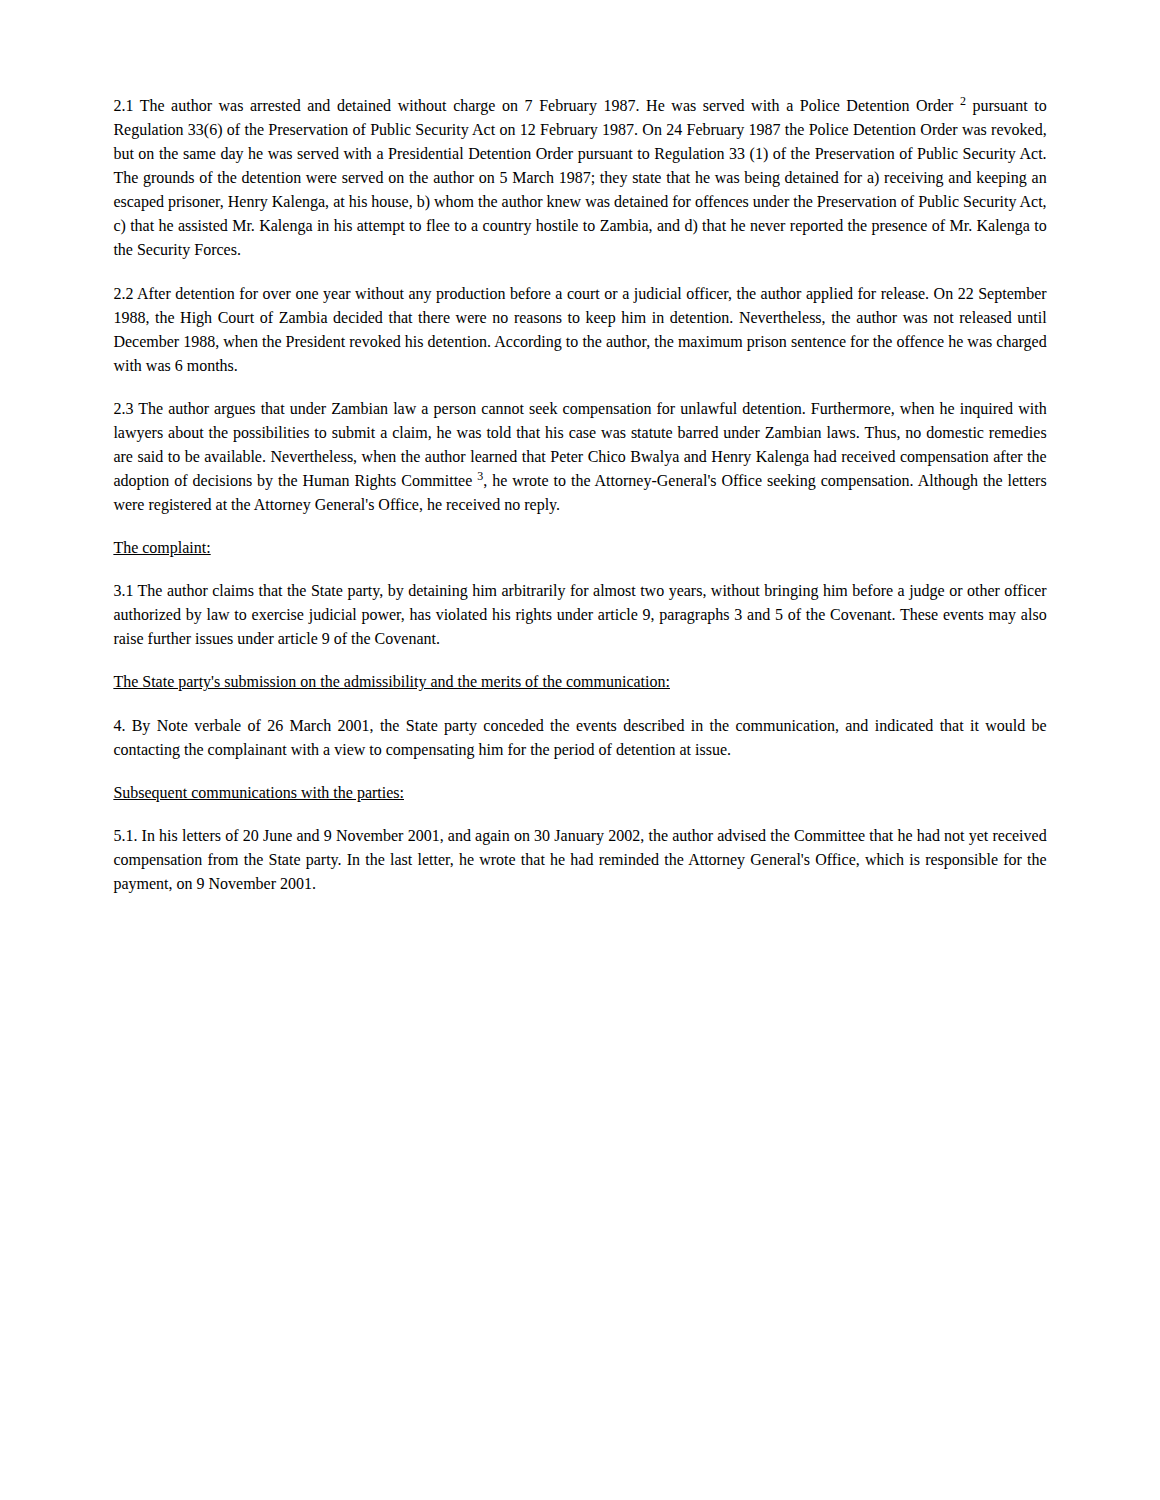2.1 The author was arrested and detained without charge on 7 February 1987. He was served with a Police Detention Order 2 pursuant to Regulation 33(6) of the Preservation of Public Security Act on 12 February 1987. On 24 February 1987 the Police Detention Order was revoked, but on the same day he was served with a Presidential Detention Order pursuant to Regulation 33 (1) of the Preservation of Public Security Act. The grounds of the detention were served on the author on 5 March 1987; they state that he was being detained for a) receiving and keeping an escaped prisoner, Henry Kalenga, at his house, b) whom the author knew was detained for offences under the Preservation of Public Security Act, c) that he assisted Mr. Kalenga in his attempt to flee to a country hostile to Zambia, and d) that he never reported the presence of Mr. Kalenga to the Security Forces.
2.2 After detention for over one year without any production before a court or a judicial officer, the author applied for release. On 22 September 1988, the High Court of Zambia decided that there were no reasons to keep him in detention. Nevertheless, the author was not released until December 1988, when the President revoked his detention. According to the author, the maximum prison sentence for the offence he was charged with was 6 months.
2.3 The author argues that under Zambian law a person cannot seek compensation for unlawful detention. Furthermore, when he inquired with lawyers about the possibilities to submit a claim, he was told that his case was statute barred under Zambian laws. Thus, no domestic remedies are said to be available. Nevertheless, when the author learned that Peter Chico Bwalya and Henry Kalenga had received compensation after the adoption of decisions by the Human Rights Committee 3, he wrote to the Attorney-General's Office seeking compensation. Although the letters were registered at the Attorney General's Office, he received no reply.
The complaint:
3.1 The author claims that the State party, by detaining him arbitrarily for almost two years, without bringing him before a judge or other officer authorized by law to exercise judicial power, has violated his rights under article 9, paragraphs 3 and 5 of the Covenant. These events may also raise further issues under article 9 of the Covenant.
The State party's submission on the admissibility and the merits of the communication:
4. By Note verbale of 26 March 2001, the State party conceded the events described in the communication, and indicated that it would be contacting the complainant with a view to compensating him for the period of detention at issue.
Subsequent communications with the parties:
5.1. In his letters of 20 June and 9 November 2001, and again on 30 January 2002, the author advised the Committee that he had not yet received compensation from the State party. In the last letter, he wrote that he had reminded the Attorney General's Office, which is responsible for the payment, on 9 November 2001.